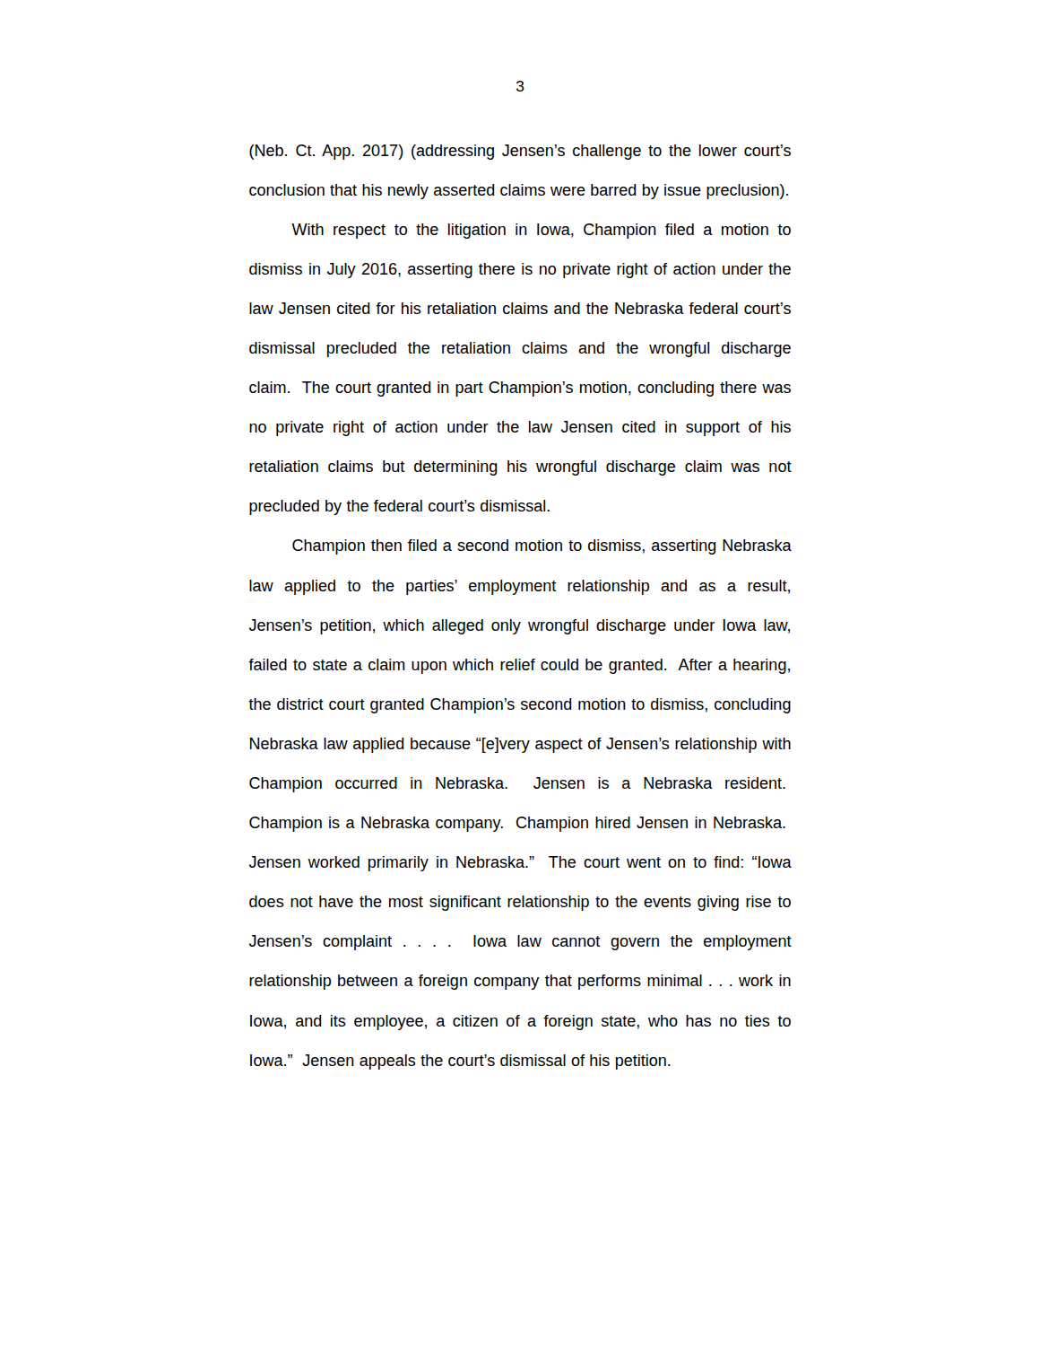3
(Neb. Ct. App. 2017) (addressing Jensen’s challenge to the lower court’s conclusion that his newly asserted claims were barred by issue preclusion).
With respect to the litigation in Iowa, Champion filed a motion to dismiss in July 2016, asserting there is no private right of action under the law Jensen cited for his retaliation claims and the Nebraska federal court’s dismissal precluded the retaliation claims and the wrongful discharge claim. The court granted in part Champion’s motion, concluding there was no private right of action under the law Jensen cited in support of his retaliation claims but determining his wrongful discharge claim was not precluded by the federal court’s dismissal.
Champion then filed a second motion to dismiss, asserting Nebraska law applied to the parties’ employment relationship and as a result, Jensen’s petition, which alleged only wrongful discharge under Iowa law, failed to state a claim upon which relief could be granted. After a hearing, the district court granted Champion’s second motion to dismiss, concluding Nebraska law applied because “[e]very aspect of Jensen’s relationship with Champion occurred in Nebraska. Jensen is a Nebraska resident. Champion is a Nebraska company. Champion hired Jensen in Nebraska. Jensen worked primarily in Nebraska.” The court went on to find: “Iowa does not have the most significant relationship to the events giving rise to Jensen’s complaint . . . . Iowa law cannot govern the employment relationship between a foreign company that performs minimal . . . work in Iowa, and its employee, a citizen of a foreign state, who has no ties to Iowa.” Jensen appeals the court’s dismissal of his petition.